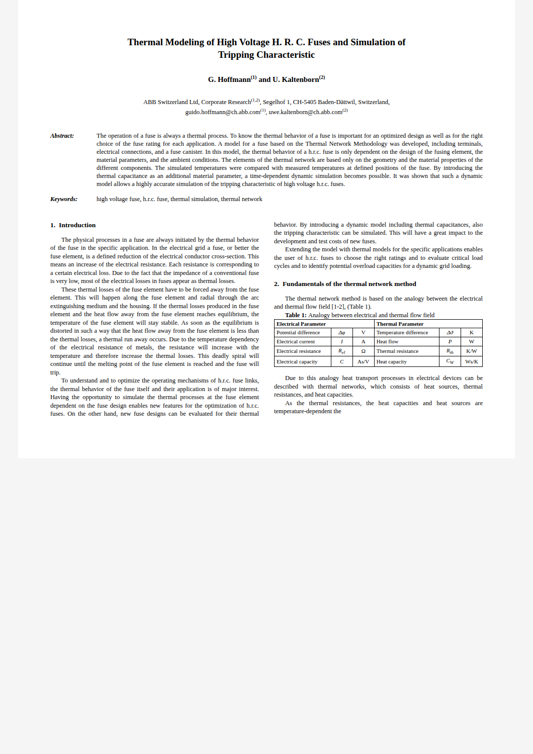Thermal Modeling of High Voltage H. R. C. Fuses and Simulation of
Tripping Characteristic
G. Hoffmann(1) and U. Kaltenborn(2)
ABB Switzerland Ltd, Corporate Research(1,2), Segelhof 1, CH-5405 Baden-Dättwil, Switzerland,
guido.hoffmann@ch.abb.com(1), uwe.kaltenborn@ch.abb.com(2)
Abstract:
The operation of a fuse is always a thermal process. To know the thermal behavior of a fuse is important for an optimized design as well as for the right choice of the fuse rating for each application. A model for a fuse based on the Thermal Network Methodology was developed, including terminals, electrical connections, and a fuse canister. In this model, the thermal behavior of a h.r.c. fuse is only dependent on the design of the fusing element, the material parameters, and the ambient conditions. The elements of the thermal network are based only on the geometry and the material properties of the different components. The simulated temperatures were compared with measured temperatures at defined positions of the fuse. By introducing the thermal capacitance as an additional material parameter, a time-dependent dynamic simulation becomes possible. It was shown that such a dynamic model allows a highly accurate simulation of the tripping characteristic of high voltage h.r.c. fuses.
Keywords:
high voltage fuse, h.r.c. fuse, thermal simulation, thermal network
1. Introduction
The physical processes in a fuse are always initiated by the thermal behavior of the fuse in the specific application. In the electrical grid a fuse, or better the fuse element, is a defined reduction of the electrical conductor cross-section. This means an increase of the electrical resistance. Each resistance is corresponding to a certain electrical loss. Due to the fact that the impedance of a conventional fuse is very low, most of the electrical losses in fuses appear as thermal losses.
These thermal losses of the fuse element have to be forced away from the fuse element. This will happen along the fuse element and radial through the arc extinguishing medium and the housing. If the thermal losses produced in the fuse element and the heat flow away from the fuse element reaches equilibrium, the temperature of the fuse element will stay stabile. As soon as the equilibrium is distorted in such a way that the heat flow away from the fuse element is less than the thermal losses, a thermal run away occurs. Due to the temperature dependency of the electrical resistance of metals, the resistance will increase with the temperature and therefore increase the thermal losses. This deadly spiral will continue until the melting point of the fuse element is reached and the fuse will trip.
To understand and to optimize the operating mechanisms of h.r.c. fuse links, the thermal behavior of the fuse itself and their application is of major interest. Having the opportunity to simulate the thermal processes at the fuse element dependent on the fuse design enables new features for the optimization of h.r.c. fuses. On the other hand, new fuse designs can be evaluated for their thermal behavior. By introducing a dynamic model including thermal capacitances, also the tripping characteristic can be simulated. This will have a great impact to the development and test costs of new fuses.
Extending the model with thermal models for the specific applications enables the user of h.r.c. fuses to choose the right ratings and to evaluate critical load cycles and to identify potential overload capacities for a dynamic grid loading.
2. Fundamentals of the thermal network method
The thermal network method is based on the analogy between the electrical and thermal flow field [1-2], (Table 1).
Table 1: Analogy between electrical and thermal flow field
| Electrical Parameter | Thermal Parameter |
| --- | --- |
| Potential difference | Δφ | V | Temperature difference | Δϑ | K |
| Electrical current | I | A | Heat flow | P | W |
| Electrical resistance | R el | Ω | Thermal resistance | R th | K/W |
| Electrical capacity | C | As/V | Heat capacity | C W | Ws/K |
Due to this analogy heat transport processes in electrical devices can be described with thermal networks, which consists of heat sources, thermal resistances, and heat capacities.
As the thermal resistances, the heat capacities and heat sources are temperature-dependent the